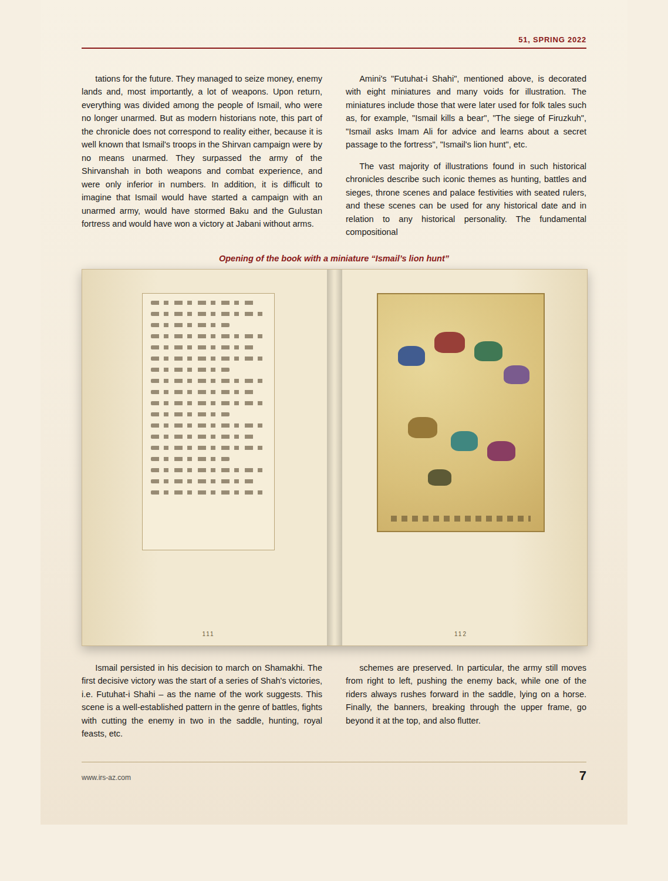51, SPRING 2022
tations for the future. They managed to seize money, enemy lands and, most importantly, a lot of weapons. Upon return, everything was divided among the people of Ismail, who were no longer unarmed. But as modern historians note, this part of the chronicle does not correspond to reality either, because it is well known that Ismail's troops in the Shirvan campaign were by no means unarmed. They surpassed the army of the Shirvanshah in both weapons and combat experience, and were only inferior in numbers. In addition, it is difficult to imagine that Ismail would have started a campaign with an unarmed army, would have stormed Baku and the Gulustan fortress and would have won a victory at Jabani without arms.
Amini's "Futuhat-i Shahi", mentioned above, is decorated with eight miniatures and many voids for illustration. The miniatures include those that were later used for folk tales such as, for example, "Ismail kills a bear", "The siege of Firuzkuh", "Ismail asks Imam Ali for advice and learns about a secret passage to the fortress", "Ismail's lion hunt", etc.
The vast majority of illustrations found in such historical chronicles describe such iconic themes as hunting, battles and sieges, throne scenes and palace festivities with seated rulers, and these scenes can be used for any historical date and in relation to any historical personality. The fundamental compositional
Opening of the book with a miniature “Ismail’s lion hunt”
111
112
Ismail persisted in his decision to march on Shamakhi. The first decisive victory was the start of a series of Shah's victories, i.e. Futuhat-i Shahi – as the name of the work suggests. This scene is a well-established pattern in the genre of battles, fights with cutting the enemy in two in the saddle, hunting, royal feasts, etc.
schemes are preserved. In particular, the army still moves from right to left, pushing the enemy back, while one of the riders always rushes forward in the saddle, lying on a horse. Finally, the banners, breaking through the upper frame, go beyond it at the top, and also flutter.
www.irs-az.com 7